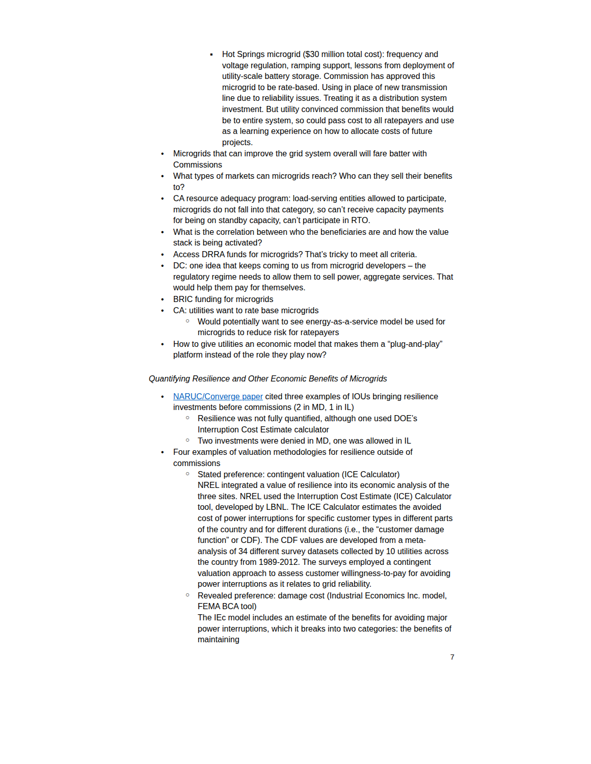Hot Springs microgrid ($30 million total cost): frequency and voltage regulation, ramping support, lessons from deployment of utility-scale battery storage. Commission has approved this microgrid to be rate-based. Using in place of new transmission line due to reliability issues. Treating it as a distribution system investment. But utility convinced commission that benefits would be to entire system, so could pass cost to all ratepayers and use as a learning experience on how to allocate costs of future projects.
Microgrids that can improve the grid system overall will fare batter with Commissions
What types of markets can microgrids reach? Who can they sell their benefits to?
CA resource adequacy program: load-serving entities allowed to participate, microgrids do not fall into that category, so can’t receive capacity payments for being on standby capacity, can’t participate in RTO.
What is the correlation between who the beneficiaries are and how the value stack is being activated?
Access DRRA funds for microgrids? That’s tricky to meet all criteria.
DC: one idea that keeps coming to us from microgrid developers – the regulatory regime needs to allow them to sell power, aggregate services. That would help them pay for themselves.
BRIC funding for microgrids
CA: utilities want to rate base microgrids
Would potentially want to see energy-as-a-service model be used for microgrids to reduce risk for ratepayers
How to give utilities an economic model that makes them a “plug-and-play” platform instead of the role they play now?
Quantifying Resilience and Other Economic Benefits of Microgrids
NARUC/Converge paper cited three examples of IOUs bringing resilience investments before commissions (2 in MD, 1 in IL)
Resilience was not fully quantified, although one used DOE’s Interruption Cost Estimate calculator
Two investments were denied in MD, one was allowed in IL
Four examples of valuation methodologies for resilience outside of commissions
Stated preference: contingent valuation (ICE Calculator)
NREL integrated a value of resilience into its economic analysis of the three sites. NREL used the Interruption Cost Estimate (ICE) Calculator tool, developed by LBNL. The ICE Calculator estimates the avoided cost of power interruptions for specific customer types in different parts of the country and for different durations (i.e., the “customer damage function” or CDF). The CDF values are developed from a meta-analysis of 34 different survey datasets collected by 10 utilities across the country from 1989-2012. The surveys employed a contingent valuation approach to assess customer willingness-to-pay for avoiding power interruptions as it relates to grid reliability.
Revealed preference: damage cost (Industrial Economics Inc. model, FEMA BCA tool)
The IEc model includes an estimate of the benefits for avoiding major power interruptions, which it breaks into two categories: the benefits of maintaining
7